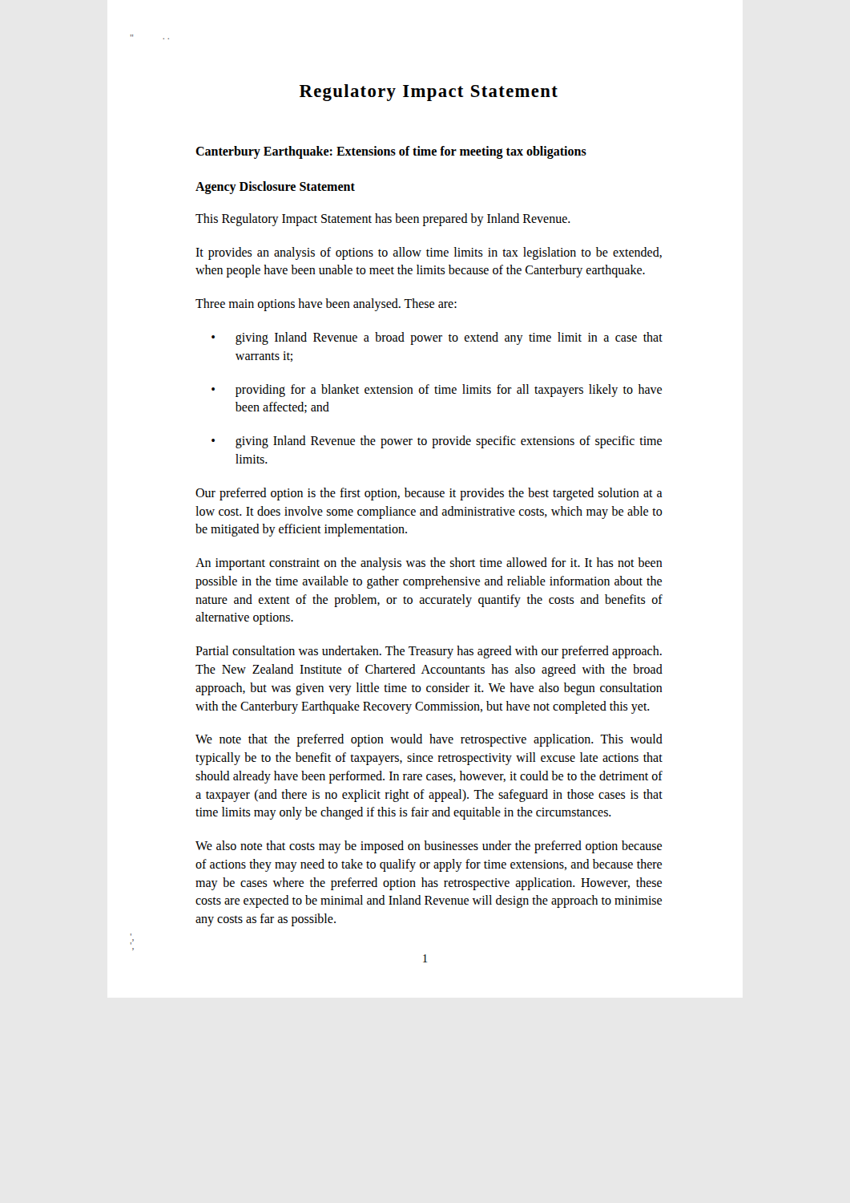''
. .
Regulatory Impact Statement
Canterbury Earthquake: Extensions of time for meeting tax obligations
Agency Disclosure Statement
This Regulatory Impact Statement has been prepared by Inland Revenue.
It provides an analysis of options to allow time limits in tax legislation to be extended, when people have been unable to meet the limits because of the Canterbury earthquake.
Three main options have been analysed. These are:
giving Inland Revenue a broad power to extend any time limit in a case that warrants it;
providing for a blanket extension of time limits for all taxpayers likely to have been affected; and
giving Inland Revenue the power to provide specific extensions of specific time limits.
Our preferred option is the first option, because it provides the best targeted solution at a low cost. It does involve some compliance and administrative costs, which may be able to be mitigated by efficient implementation.
An important constraint on the analysis was the short time allowed for it. It has not been possible in the time available to gather comprehensive and reliable information about the nature and extent of the problem, or to accurately quantify the costs and benefits of alternative options.
Partial consultation was undertaken. The Treasury has agreed with our preferred approach. The New Zealand Institute of Chartered Accountants has also agreed with the broad approach, but was given very little time to consider it. We have also begun consultation with the Canterbury Earthquake Recovery Commission, but have not completed this yet.
We note that the preferred option would have retrospective application. This would typically be to the benefit of taxpayers, since retrospectivity will excuse late actions that should already have been performed. In rare cases, however, it could be to the detriment of a taxpayer (and there is no explicit right of appeal). The safeguard in those cases is that time limits may only be changed if this is fair and equitable in the circumstances.
We also note that costs may be imposed on businesses under the preferred option because of actions they may need to take to qualify or apply for time extensions, and because there may be cases where the preferred option has retrospective application. However, these costs are expected to be minimal and Inland Revenue will design the approach to minimise any costs as far as possible.
',
',
1